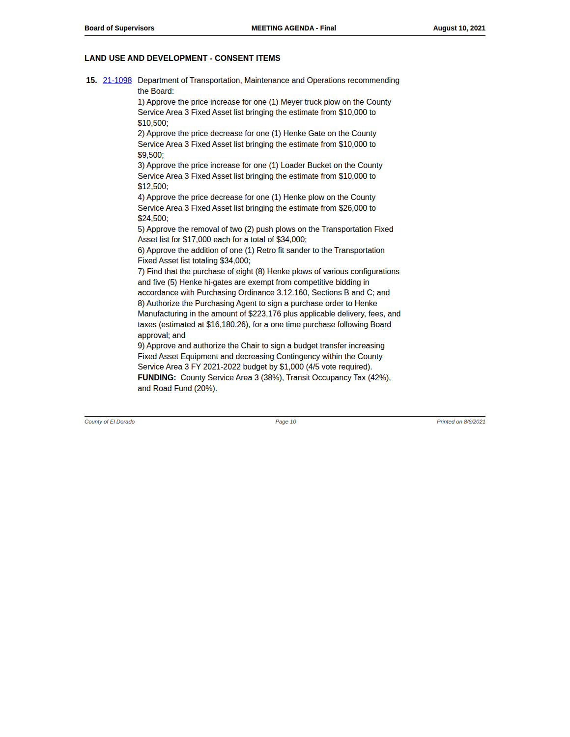Board of Supervisors MEETING AGENDA - Final August 10, 2021
LAND USE AND DEVELOPMENT - CONSENT ITEMS
15. 21-1098
Department of Transportation, Maintenance and Operations recommending the Board:
1) Approve the price increase for one (1) Meyer truck plow on the County Service Area 3 Fixed Asset list bringing the estimate from $10,000 to $10,500;
2) Approve the price decrease for one (1) Henke Gate on the County Service Area 3 Fixed Asset list bringing the estimate from $10,000 to $9,500;
3) Approve the price increase for one (1) Loader Bucket on the County Service Area 3 Fixed Asset list bringing the estimate from $10,000 to $12,500;
4) Approve the price decrease for one (1) Henke plow on the County Service Area 3 Fixed Asset list bringing the estimate from $26,000 to $24,500;
5) Approve the removal of two (2) push plows on the Transportation Fixed Asset list for $17,000 each for a total of $34,000;
6) Approve the addition of one (1) Retro fit sander to the Transportation Fixed Asset list totaling $34,000;
7) Find that the purchase of eight (8) Henke plows of various configurations and five (5) Henke hi-gates are exempt from competitive bidding in accordance with Purchasing Ordinance 3.12.160, Sections B and C; and
8) Authorize the Purchasing Agent to sign a purchase order to Henke Manufacturing in the amount of $223,176 plus applicable delivery, fees, and taxes (estimated at $16,180.26), for a one time purchase following Board approval; and
9) Approve and authorize the Chair to sign a budget transfer increasing Fixed Asset Equipment and decreasing Contingency within the County Service Area 3 FY 2021-2022 budget by $1,000 (4/5 vote required).
FUNDING: County Service Area 3 (38%), Transit Occupancy Tax (42%), and Road Fund (20%).
County of El Dorado Page 10 Printed on 8/6/2021